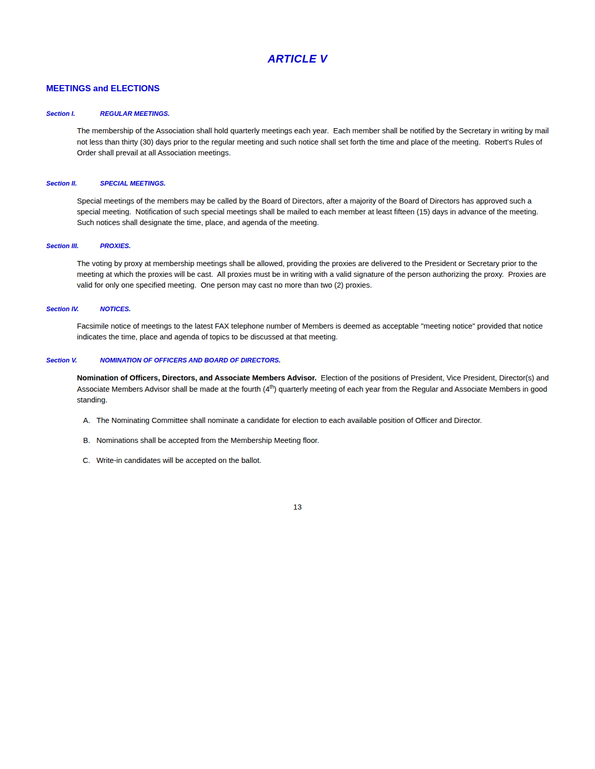ARTICLE V
MEETINGS and ELECTIONS
Section I. REGULAR MEETINGS.
The membership of the Association shall hold quarterly meetings each year. Each member shall be notified by the Secretary in writing by mail not less than thirty (30) days prior to the regular meeting and such notice shall set forth the time and place of the meeting. Robert's Rules of Order shall prevail at all Association meetings.
Section II. SPECIAL MEETINGS.
Special meetings of the members may be called by the Board of Directors, after a majority of the Board of Directors has approved such a special meeting. Notification of such special meetings shall be mailed to each member at least fifteen (15) days in advance of the meeting. Such notices shall designate the time, place, and agenda of the meeting.
Section III. PROXIES.
The voting by proxy at membership meetings shall be allowed, providing the proxies are delivered to the President or Secretary prior to the meeting at which the proxies will be cast. All proxies must be in writing with a valid signature of the person authorizing the proxy. Proxies are valid for only one specified meeting. One person may cast no more than two (2) proxies.
Section IV. NOTICES.
Facsimile notice of meetings to the latest FAX telephone number of Members is deemed as acceptable "meeting notice" provided that notice indicates the time, place and agenda of topics to be discussed at that meeting.
Section V. NOMINATION OF OFFICERS AND BOARD OF DIRECTORS.
Nomination of Officers, Directors, and Associate Members Advisor. Election of the positions of President, Vice President, Director(s) and Associate Members Advisor shall be made at the fourth (4th) quarterly meeting of each year from the Regular and Associate Members in good standing.
The Nominating Committee shall nominate a candidate for election to each available position of Officer and Director.
Nominations shall be accepted from the Membership Meeting floor.
Write-in candidates will be accepted on the ballot.
13